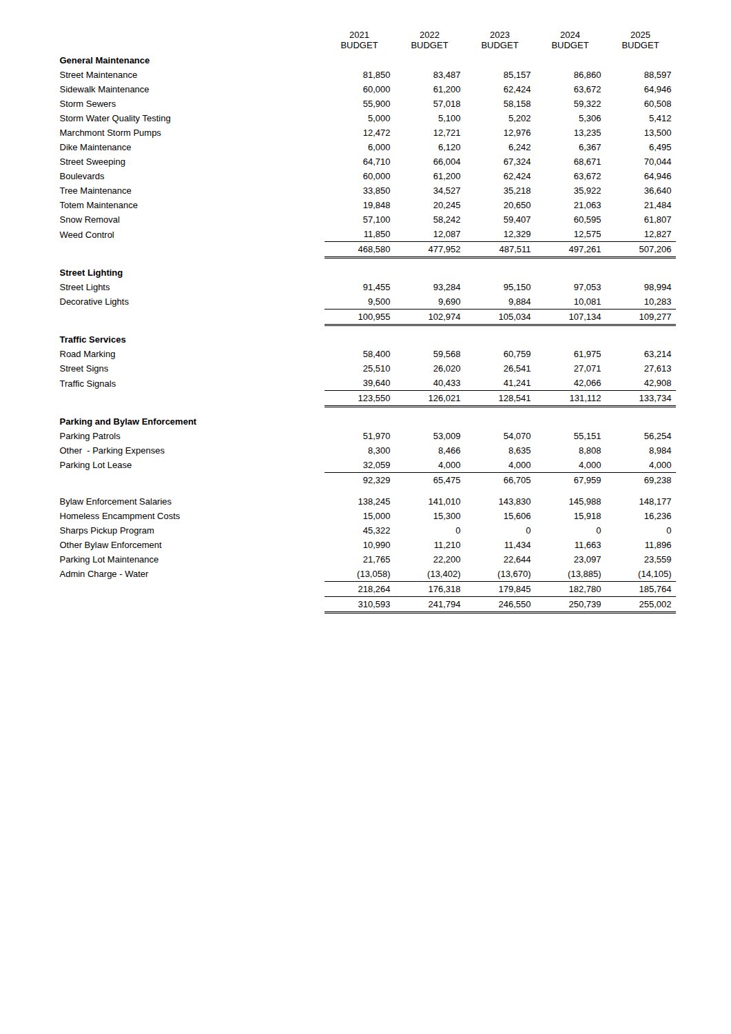| | 2021 | 2022 | 2023 | 2024 | 2025 |
| --- | --- | --- | --- | --- | --- |
| | BUDGET | BUDGET | BUDGET | BUDGET | BUDGET |
| General Maintenance | |
| Street Maintenance | 81,850 | 83,487 | 85,157 | 86,860 | 88,597 |
| Sidewalk Maintenance | 60,000 | 61,200 | 62,424 | 63,672 | 64,946 |
| Storm Sewers | 55,900 | 57,018 | 58,158 | 59,322 | 60,508 |
| Storm Water Quality Testing | 5,000 | 5,100 | 5,202 | 5,306 | 5,412 |
| Marchmont Storm Pumps | 12,472 | 12,721 | 12,976 | 13,235 | 13,500 |
| Dike Maintenance | 6,000 | 6,120 | 6,242 | 6,367 | 6,495 |
| Street Sweeping | 64,710 | 66,004 | 67,324 | 68,671 | 70,044 |
| Boulevards | 60,000 | 61,200 | 62,424 | 63,672 | 64,946 |
| Tree Maintenance | 33,850 | 34,527 | 35,218 | 35,922 | 36,640 |
| Totem Maintenance | 19,848 | 20,245 | 20,650 | 21,063 | 21,484 |
| Snow Removal | 57,100 | 58,242 | 59,407 | 60,595 | 61,807 |
| Weed Control | 11,850 | 12,087 | 12,329 | 12,575 | 12,827 |
| | 468,580 | 477,952 | 487,511 | 497,261 | 507,206 |
| Street Lighting | |
| Street Lights | 91,455 | 93,284 | 95,150 | 97,053 | 98,994 |
| Decorative Lights | 9,500 | 9,690 | 9,884 | 10,081 | 10,283 |
| | 100,955 | 102,974 | 105,034 | 107,134 | 109,277 |
| Traffic Services | |
| Road Marking | 58,400 | 59,568 | 60,759 | 61,975 | 63,214 |
| Street Signs | 25,510 | 26,020 | 26,541 | 27,071 | 27,613 |
| Traffic Signals | 39,640 | 40,433 | 41,241 | 42,066 | 42,908 |
| | 123,550 | 126,021 | 128,541 | 131,112 | 133,734 |
| Parking and Bylaw Enforcement | |
| Parking Patrols | 51,970 | 53,009 | 54,070 | 55,151 | 56,254 |
| Other - Parking Expenses | 8,300 | 8,466 | 8,635 | 8,808 | 8,984 |
| Parking Lot Lease | 32,059 | 4,000 | 4,000 | 4,000 | 4,000 |
| | 92,329 | 65,475 | 66,705 | 67,959 | 69,238 |
| Bylaw Enforcement Salaries | 138,245 | 141,010 | 143,830 | 145,988 | 148,177 |
| Homeless Encampment Costs | 15,000 | 15,300 | 15,606 | 15,918 | 16,236 |
| Sharps Pickup Program | 45,322 | 0 | 0 | 0 | 0 |
| Other Bylaw Enforcement | 10,990 | 11,210 | 11,434 | 11,663 | 11,896 |
| Parking Lot Maintenance | 21,765 | 22,200 | 22,644 | 23,097 | 23,559 |
| Admin Charge - Water | (13,058) | (13,402) | (13,670) | (13,885) | (14,105) |
| | 218,264 | 176,318 | 179,845 | 182,780 | 185,764 |
| | 310,593 | 241,794 | 246,550 | 250,739 | 255,002 |